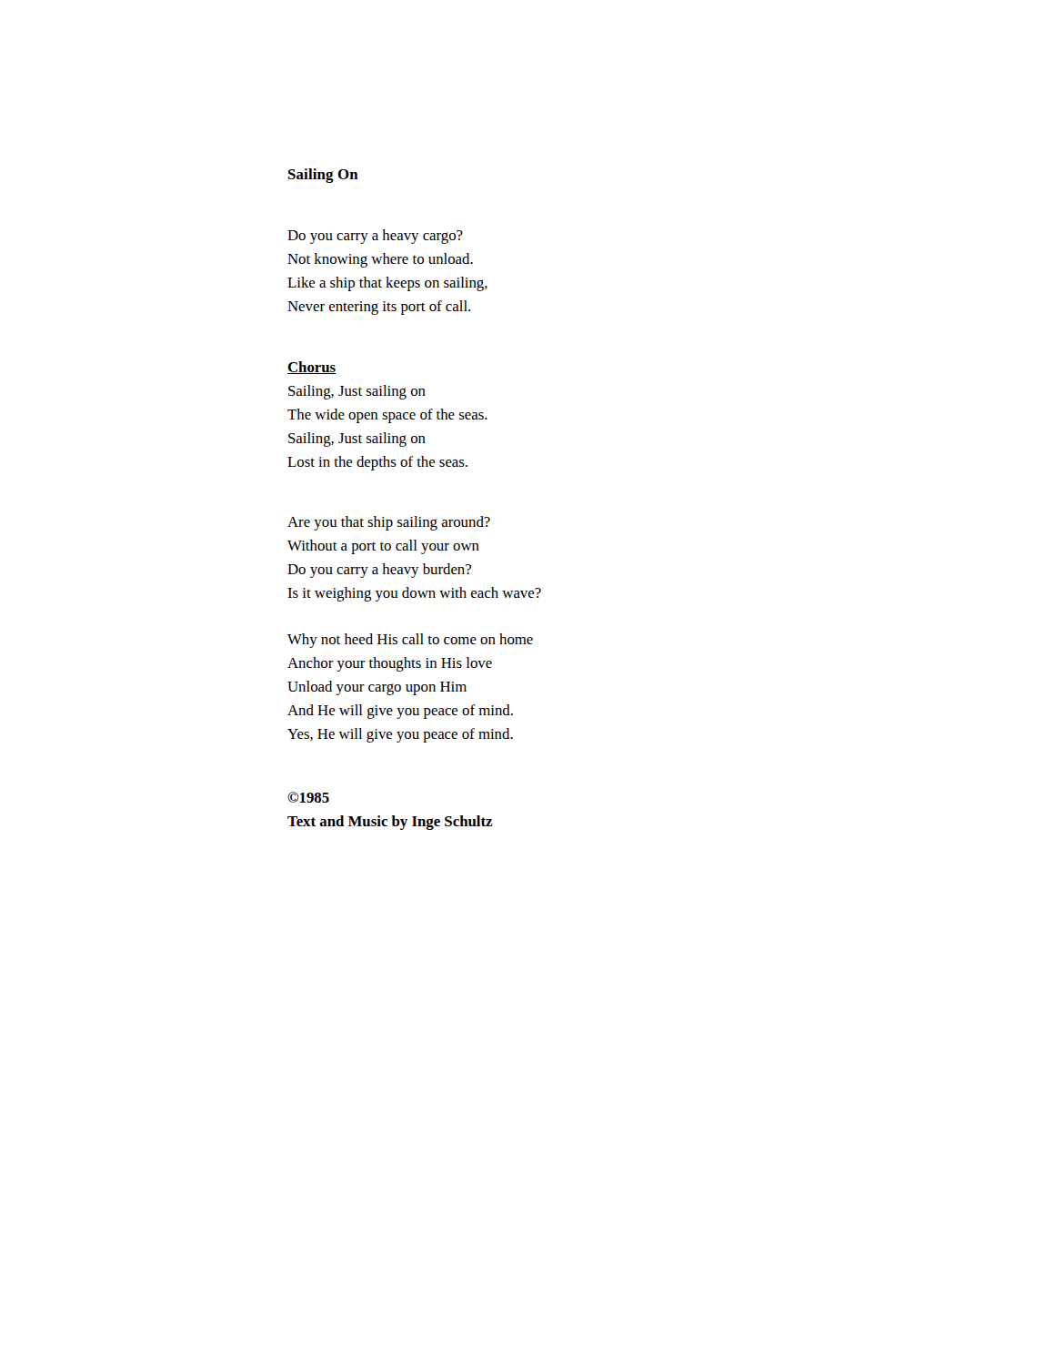Sailing On
Do you carry a heavy cargo?
Not knowing where to unload.
Like a ship that keeps on sailing,
Never entering its port of call.
Chorus Sailing, Just sailing on
The wide open space of the seas.
Sailing, Just sailing on
Lost in the depths of the seas.
Are you that ship sailing around?
Without a port to call your own
Do you carry a heavy burden?
Is it weighing you down with each wave?
Why not heed His call to come on home
Anchor your thoughts in His love
Unload your cargo upon Him
And He will give you peace of mind.
Yes, He will give you peace of mind.
©1985
Text and Music by Inge Schultz